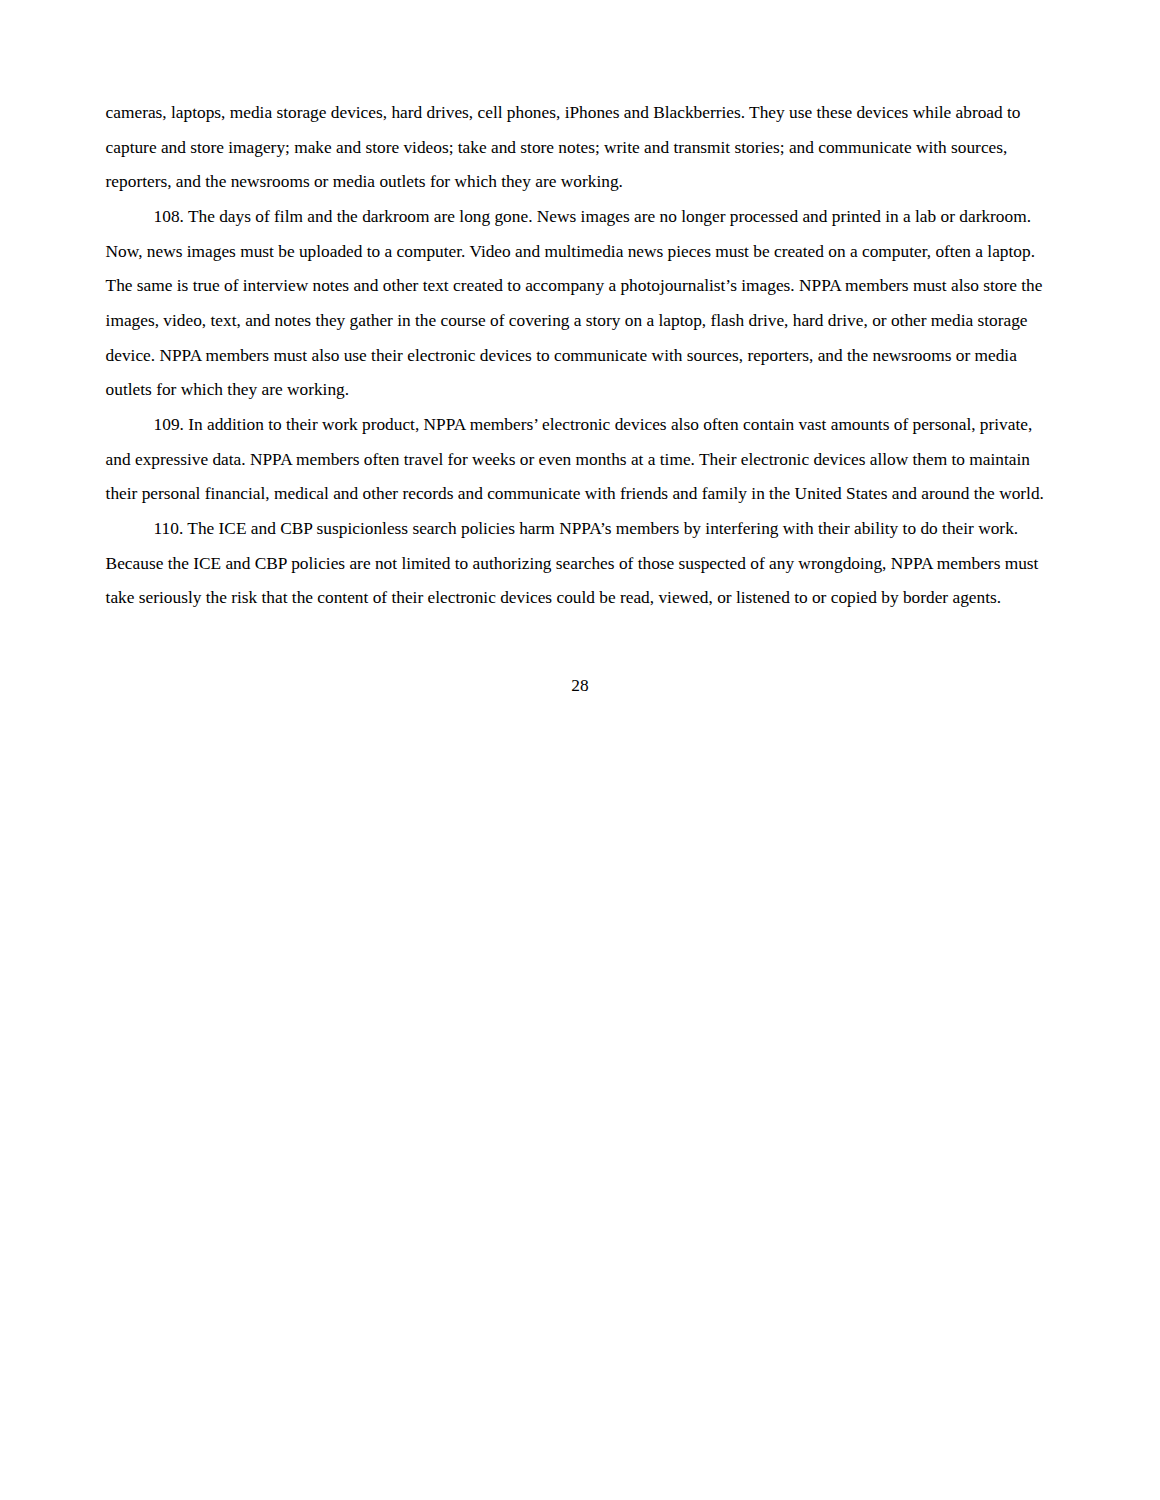cameras, laptops, media storage devices, hard drives, cell phones, iPhones and Blackberries. They use these devices while abroad to capture and store imagery; make and store videos; take and store notes; write and transmit stories; and communicate with sources, reporters, and the newsrooms or media outlets for which they are working.
108. The days of film and the darkroom are long gone. News images are no longer processed and printed in a lab or darkroom. Now, news images must be uploaded to a computer. Video and multimedia news pieces must be created on a computer, often a laptop. The same is true of interview notes and other text created to accompany a photojournalist’s images. NPPA members must also store the images, video, text, and notes they gather in the course of covering a story on a laptop, flash drive, hard drive, or other media storage device. NPPA members must also use their electronic devices to communicate with sources, reporters, and the newsrooms or media outlets for which they are working.
109. In addition to their work product, NPPA members’ electronic devices also often contain vast amounts of personal, private, and expressive data. NPPA members often travel for weeks or even months at a time. Their electronic devices allow them to maintain their personal financial, medical and other records and communicate with friends and family in the United States and around the world.
110. The ICE and CBP suspicionless search policies harm NPPA’s members by interfering with their ability to do their work. Because the ICE and CBP policies are not limited to authorizing searches of those suspected of any wrongdoing, NPPA members must take seriously the risk that the content of their electronic devices could be read, viewed, or listened to or copied by border agents.
28